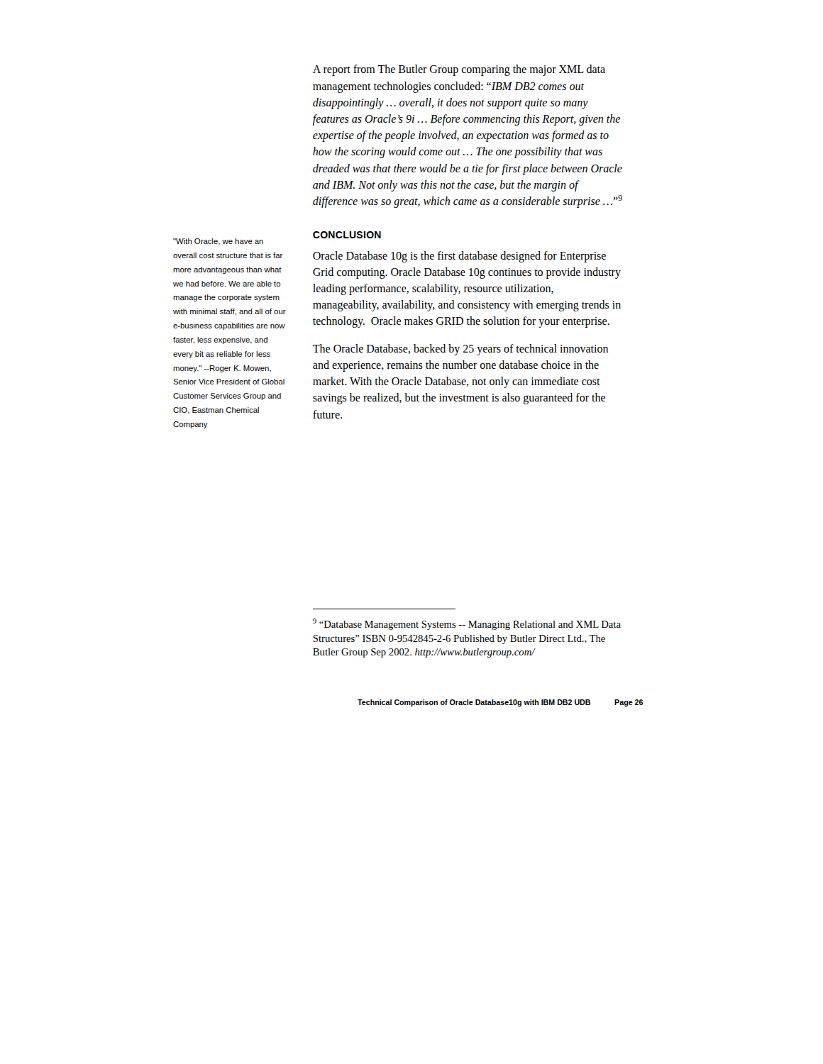"With Oracle, we have an overall cost structure that is far more advantageous than what we had before. We are able to manage the corporate system with minimal staff, and all of our e-business capabilities are now faster, less expensive, and every bit as reliable for less money." --Roger K. Mowen, Senior Vice President of Global Customer Services Group and CIO, Eastman Chemical Company
A report from The Butler Group comparing the major XML data management technologies concluded: “IBM DB2 comes out disappointingly … overall, it does not support quite so many features as Oracle’s 9i … Before commencing this Report, given the expertise of the people involved, an expectation was formed as to how the scoring would come out … The one possibility that was dreaded was that there would be a tie for first place between Oracle and IBM. Not only was this not the case, but the margin of difference was so great, which came as a considerable surprise …”9
CONCLUSION
Oracle Database 10g is the first database designed for Enterprise Grid computing. Oracle Database 10g continues to provide industry leading performance, scalability, resource utilization, manageability, availability, and consistency with emerging trends in technology. Oracle makes GRID the solution for your enterprise.
The Oracle Database, backed by 25 years of technical innovation and experience, remains the number one database choice in the market. With the Oracle Database, not only can immediate cost savings be realized, but the investment is also guaranteed for the future.
9 “Database Management Systems -- Managing Relational and XML Data Structures” ISBN 0-9542845-2-6 Published by Butler Direct Ltd., The Butler Group Sep 2002. http://www.butlergroup.com/
Technical Comparison of Oracle Database10g with IBM DB2 UDBPage 26